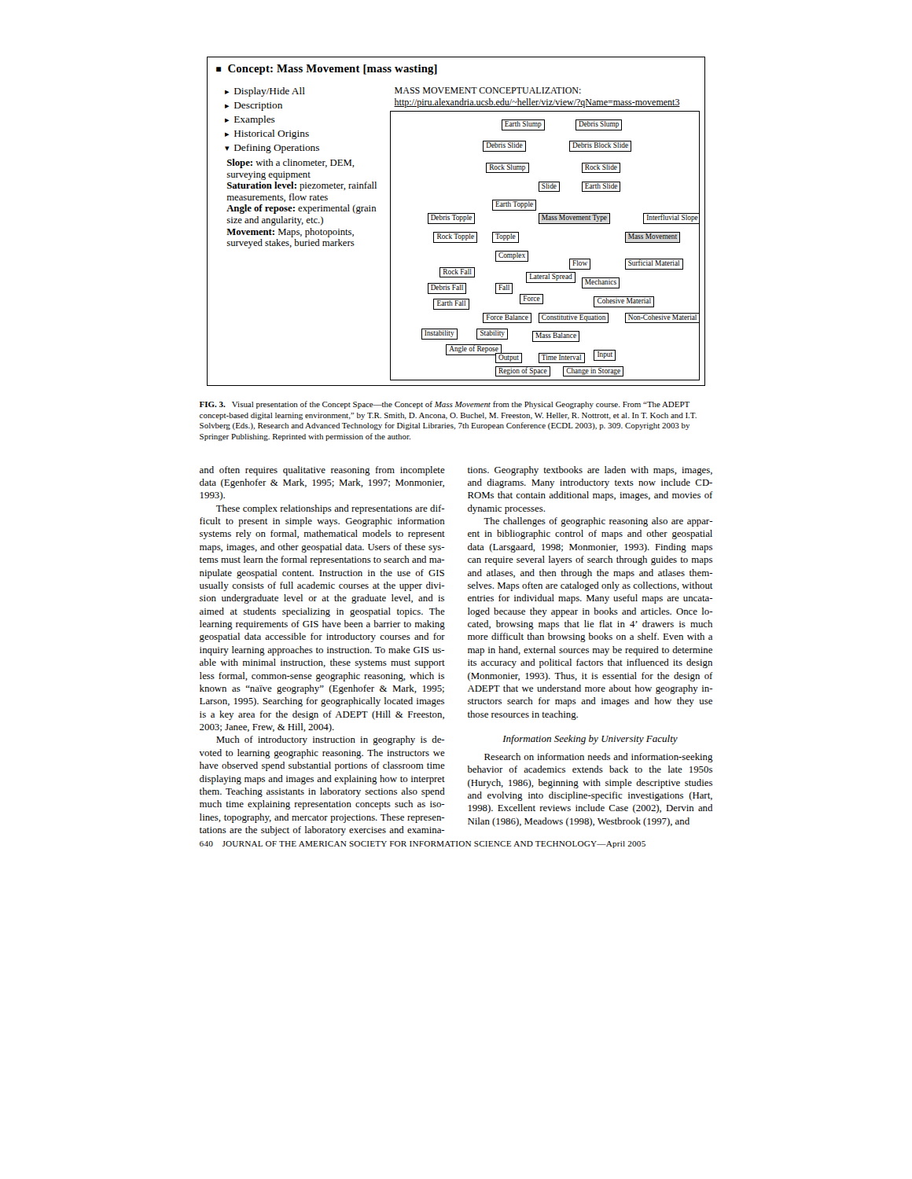■ Concept: Mass Movement [mass wasting]
Display/Hide All
Description
Examples
Historical Origins
Defining Operations
Slope: with a clinometer, DEM, surveying equipment
Saturation level: piezometer, rainfall measurements, flow rates
Angle of repose: experimental (grain size and angularity, etc.)
Movement: Maps, photopoints, surveyed stakes, buried markers
MASS MOVEMENT CONCEPTUALIZATION: http://piru.alexandria.ucsb.edu/~heller/viz/view/?qName=mass-movement3
Earth Slump
Debris Slump
Debris Slide
Debris Block Slide
Rock Slump
Rock Slide
Slide
Earth Slide
Earth Topple
Debris Topple
Mass Movement Type
Interfluvial Slope
Rock Topple
Topple
Mass Movement
Complex
Rock Fall
Flow
Surficial Material
Debris Fall
Fall
Lateral Spread
Mechanics
Earth Fall
Force
Cohesive Material
Force Balance
Constitutive Equation
Non-Cohesive Material
Instability
Stability
Mass Balance
Angle of Repose
Output
Time Interval
Input
Region of Space
Change in Storage
FIG. 3. Visual presentation of the Concept Space—the Concept of Mass Movement from the Physical Geography course. From “The ADEPT concept-based digital learning environment,” by T.R. Smith, D. Ancona, O. Buchel, M. Freeston, W. Heller, R. Nottrott, et al. In T. Koch and I.T. Solvberg (Eds.), Research and Advanced Technology for Digital Libraries, 7th European Conference (ECDL 2003), p. 309. Copyright 2003 by Springer Publishing. Reprinted with permission of the author.
and often requires qualitative reasoning from incomplete data (Egenhofer & Mark, 1995; Mark, 1997; Monmonier, 1993).
These complex relationships and representations are difficult to present in simple ways. Geographic information systems rely on formal, mathematical models to represent maps, images, and other geospatial data. Users of these systems must learn the formal representations to search and manipulate geospatial content. Instruction in the use of GIS usually consists of full academic courses at the upper division undergraduate level or at the graduate level, and is aimed at students specializing in geospatial topics. The learning requirements of GIS have been a barrier to making geospatial data accessible for introductory courses and for inquiry learning approaches to instruction. To make GIS usable with minimal instruction, these systems must support less formal, common-sense geographic reasoning, which is known as “naïve geography” (Egenhofer & Mark, 1995; Larson, 1995). Searching for geographically located images is a key area for the design of ADEPT (Hill & Freeston, 2003; Janee, Frew, & Hill, 2004).
Much of introductory instruction in geography is devoted to learning geographic reasoning. The instructors we have observed spend substantial portions of classroom time displaying maps and images and explaining how to interpret them. Teaching assistants in laboratory sections also spend much time explaining representation concepts such as isolines, topography, and mercator projections. These representations are the subject of laboratory exercises and examinations. Geography textbooks are laden with maps, images, and diagrams. Many introductory texts now include CD-ROMs that contain additional maps, images, and movies of dynamic processes.
The challenges of geographic reasoning also are apparent in bibliographic control of maps and other geospatial data (Larsgaard, 1998; Monmonier, 1993). Finding maps can require several layers of search through guides to maps and atlases, and then through the maps and atlases themselves. Maps often are cataloged only as collections, without entries for individual maps. Many useful maps are uncataloged because they appear in books and articles. Once located, browsing maps that lie flat in 4’ drawers is much more difficult than browsing books on a shelf. Even with a map in hand, external sources may be required to determine its accuracy and political factors that influenced its design (Monmonier, 1993). Thus, it is essential for the design of ADEPT that we understand more about how geography instructors search for maps and images and how they use those resources in teaching.
Information Seeking by University Faculty
Research on information needs and information-seeking behavior of academics extends back to the late 1950s (Hurych, 1986), beginning with simple descriptive studies and evolving into discipline-specific investigations (Hart, 1998). Excellent reviews include Case (2002), Dervin and Nilan (1986), Meadows (1998), Westbrook (1997), and
640 JOURNAL OF THE AMERICAN SOCIETY FOR INFORMATION SCIENCE AND TECHNOLOGY—April 2005